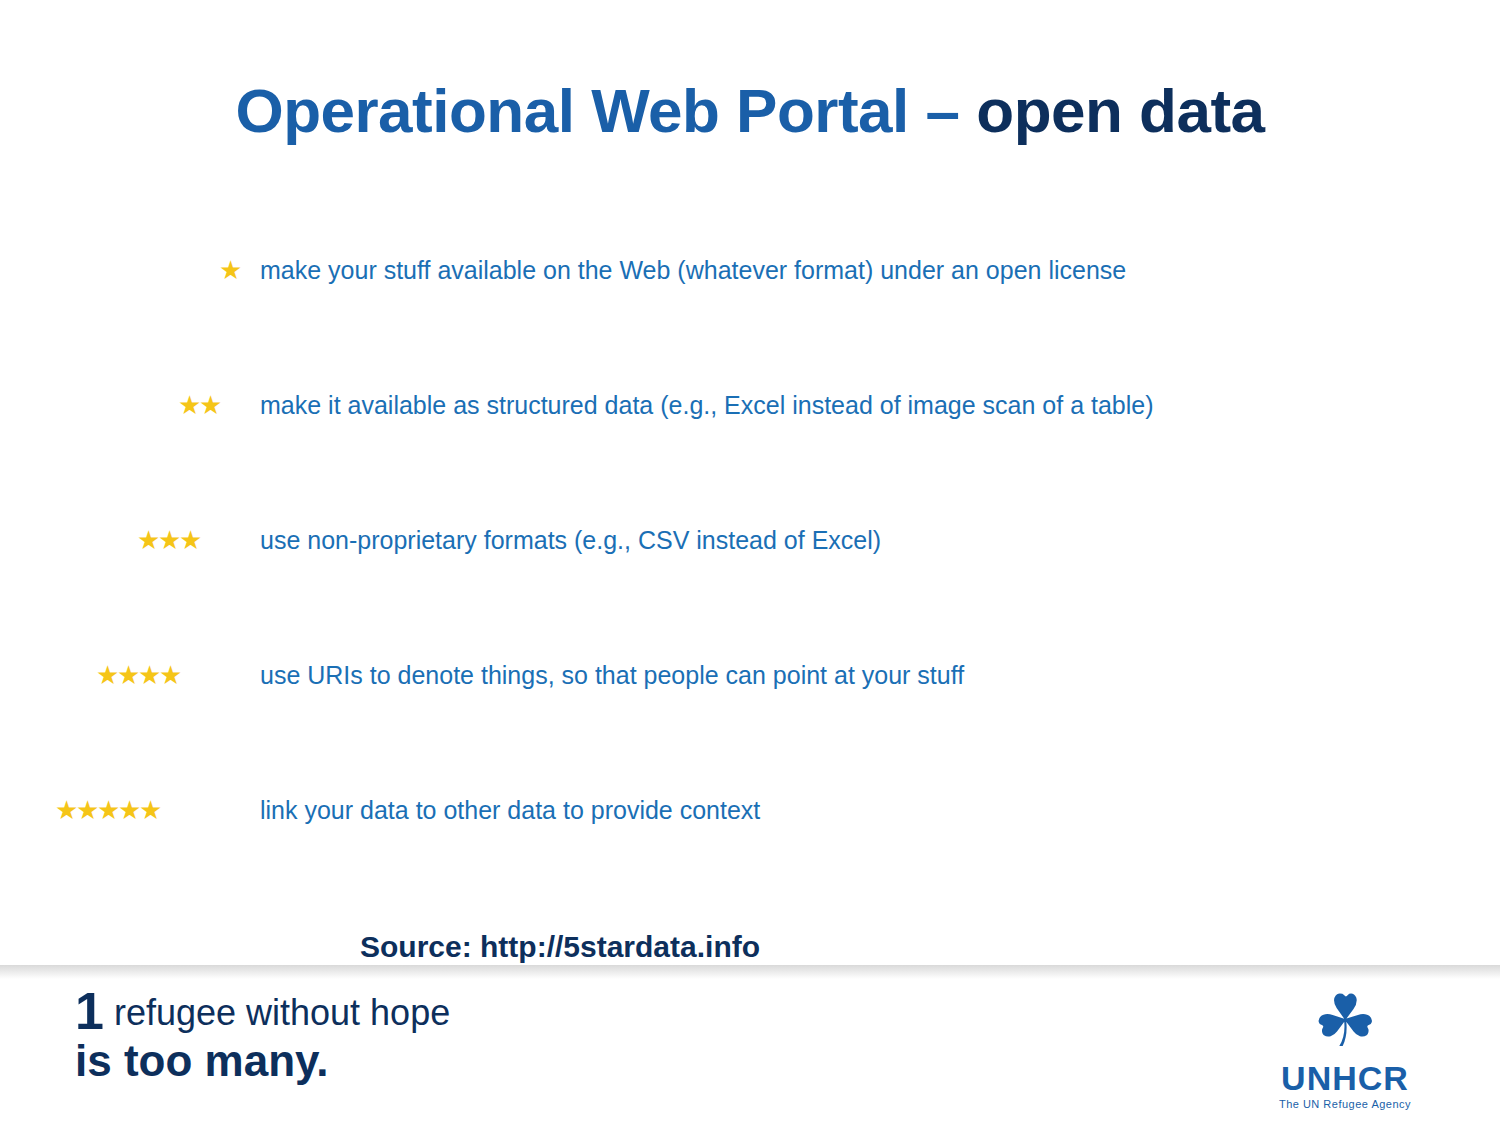Operational Web Portal – open data
★ make your stuff available on the Web (whatever format) under an open license
★★ make it available as structured data (e.g., Excel instead of image scan of a table)
★★★ use non-proprietary formats (e.g., CSV instead of Excel)
★★★★ use URIs to denote things, so that people can point at your stuff
★★★★★ link your data to other data to provide context
Source: http://5stardata.info
1 refugee without hope
is too many.
☘
UNHCR
The UN Refugee Agency